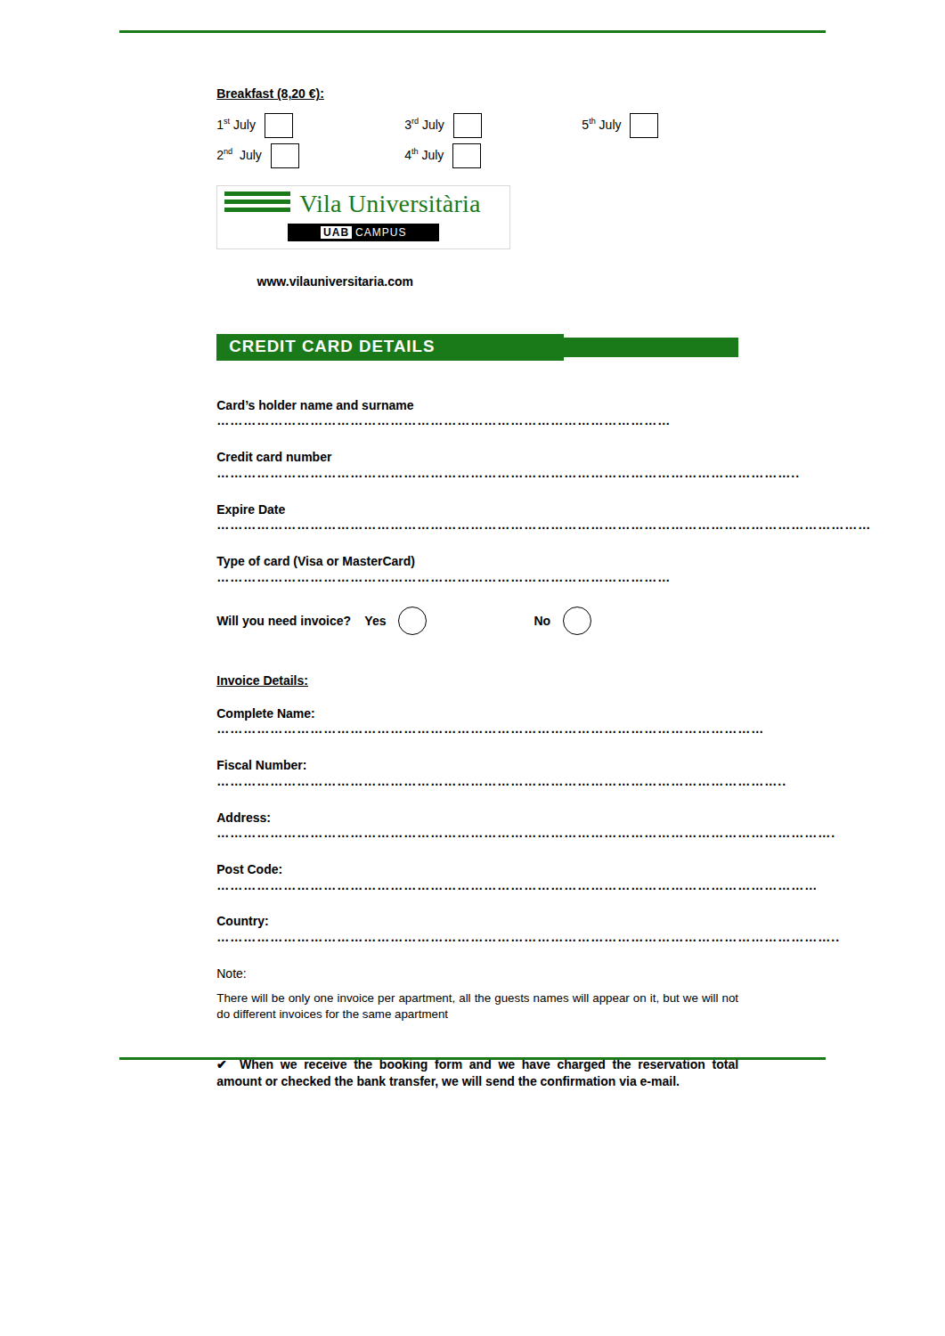Breakfast (8,20 €):
| 1 st July | 3 rd July | 5 th July |
| 2 nd July | 4 th July | |
Vila Universitària
UABCAMPUS
www.vilauniversitaria.com
CREDIT CARD DETAILS
Card’s holder name and surname …………………………………………………………………………………………
Credit card number …………………………………………………………………………………………………………………..
Expire Date …………………………………………………………………………………………………………………………………
Type of card (Visa or MasterCard) …………………………………………………………………………………………
Will you need invoice? Yes No
Invoice Details:
Complete Name: ……………………………………………………………………………………………………………
Fiscal Number: ………………………………………………………………………………………………………………..
Address: ………………………………………………………………………………………………………………………….
Post Code: ………………………………………………………………………………………………………………………
Country: …………………………………………………………………………………………………………………………..
Note:
There will be only one invoice per apartment, all the guests names will appear on it, but we will not do different invoices for the same apartment
✔ When we receive the booking form and we have charged the reservation total amount or checked the bank transfer, we will send the confirmation via e-mail.